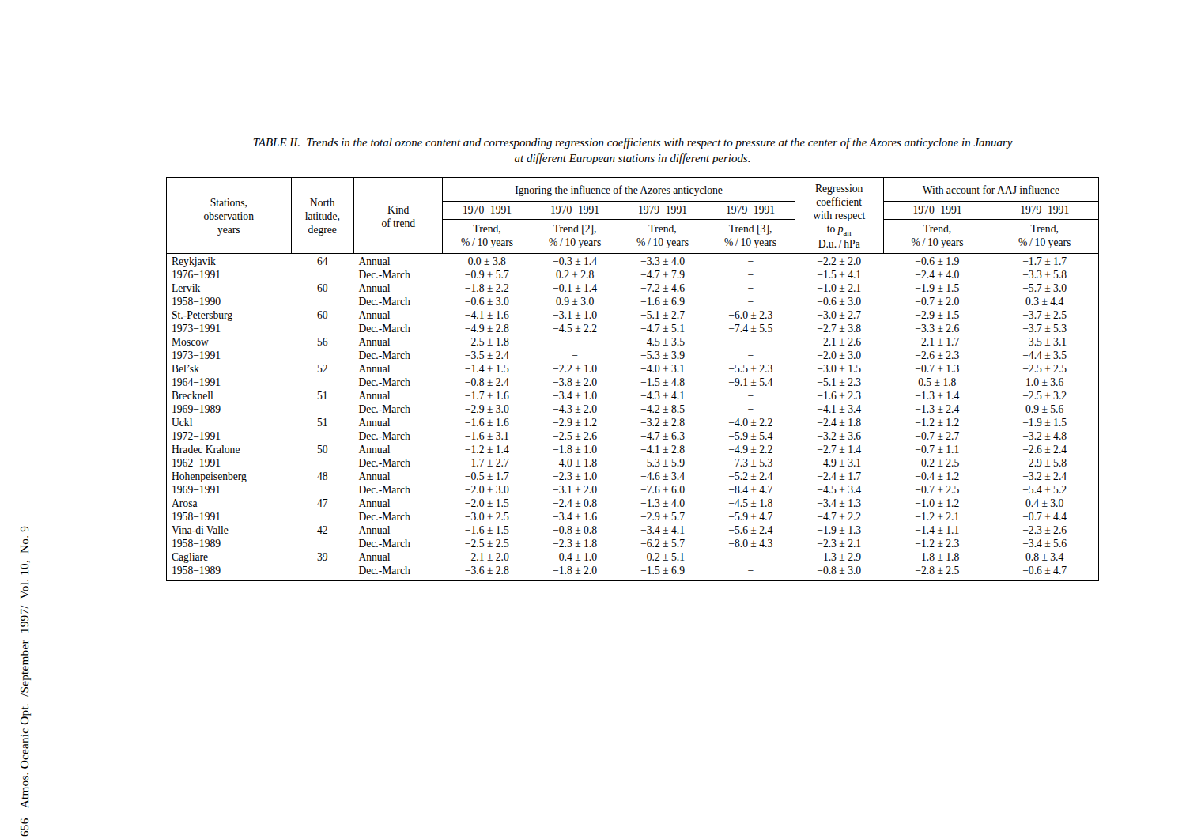A.M. Zvyagintsev and G.M. Kruchenitskii 656 Atmos. Oceanic Opt. /September 1997/ Vol. 10, No. 9
TABLE II. Trends in the total ozone content and corresponding regression coefficients with respect to pressure at the center of the Azores anticyclone in January
at different European stations in different periods.
| Stations, observation years | North latitude, degree | Kind of trend | Ignoring the influence of the Azores anticyclone | Regression coefficient with respect to p an D.u. / hPa | With account for AAJ influence |
| --- | --- | --- | --- | --- | --- |
| 1970−1991 | 1970−1991 | 1979−1991 | 1979−1991 | 1970−1991 | 1979−1991 |
| Trend, % / 10 years | Trend [2], % / 10 years | Trend, % / 10 years | Trend [3], % / 10 years | Trend, % / 10 years | Trend, % / 10 years |
| Reykjavik | 64 | Annual | 0.0 ± 3.8 | −0.3 ± 1.4 | −3.3 ± 4.0 | − | −2.2 ± 2.0 | −0.6 ± 1.9 | −1.7 ± 1.7 |
| 1976−1991 | | Dec.-March | −0.9 ± 5.7 | 0.2 ± 2.8 | −4.7 ± 7.9 | − | −1.5 ± 4.1 | −2.4 ± 4.0 | −3.3 ± 5.8 |
| Lervik | 60 | Annual | −1.8 ± 2.2 | −0.1 ± 1.4 | −7.2 ± 4.6 | − | −1.0 ± 2.1 | −1.9 ± 1.5 | −5.7 ± 3.0 |
| 1958−1990 | | Dec.-March | −0.6 ± 3.0 | 0.9 ± 3.0 | −1.6 ± 6.9 | − | −0.6 ± 3.0 | −0.7 ± 2.0 | 0.3 ± 4.4 |
| St.-Petersburg | 60 | Annual | −4.1 ± 1.6 | −3.1 ± 1.0 | −5.1 ± 2.7 | −6.0 ± 2.3 | −3.0 ± 2.7 | −2.9 ± 1.5 | −3.7 ± 2.5 |
| 1973−1991 | | Dec.-March | −4.9 ± 2.8 | −4.5 ± 2.2 | −4.7 ± 5.1 | −7.4 ± 5.5 | −2.7 ± 3.8 | −3.3 ± 2.6 | −3.7 ± 5.3 |
| Moscow | 56 | Annual | −2.5 ± 1.8 | − | −4.5 ± 3.5 | − | −2.1 ± 2.6 | −2.1 ± 1.7 | −3.5 ± 3.1 |
| 1973−1991 | | Dec.-March | −3.5 ± 2.4 | − | −5.3 ± 3.9 | − | −2.0 ± 3.0 | −2.6 ± 2.3 | −4.4 ± 3.5 |
| Bel’sk | 52 | Annual | −1.4 ± 1.5 | −2.2 ± 1.0 | −4.0 ± 3.1 | −5.5 ± 2.3 | −3.0 ± 1.5 | −0.7 ± 1.3 | −2.5 ± 2.5 |
| 1964−1991 | | Dec.-March | −0.8 ± 2.4 | −3.8 ± 2.0 | −1.5 ± 4.8 | −9.1 ± 5.4 | −5.1 ± 2.3 | 0.5 ± 1.8 | 1.0 ± 3.6 |
| Brecknell | 51 | Annual | −1.7 ± 1.6 | −3.4 ± 1.0 | −4.3 ± 4.1 | − | −1.6 ± 2.3 | −1.3 ± 1.4 | −2.5 ± 3.2 |
| 1969−1989 | | Dec.-March | −2.9 ± 3.0 | −4.3 ± 2.0 | −4.2 ± 8.5 | − | −4.1 ± 3.4 | −1.3 ± 2.4 | 0.9 ± 5.6 |
| Uckl | 51 | Annual | −1.6 ± 1.6 | −2.9 ± 1.2 | −3.2 ± 2.8 | −4.0 ± 2.2 | −2.4 ± 1.8 | −1.2 ± 1.2 | −1.9 ± 1.5 |
| 1972−1991 | | Dec.-March | −1.6 ± 3.1 | −2.5 ± 2.6 | −4.7 ± 6.3 | −5.9 ± 5.4 | −3.2 ± 3.6 | −0.7 ± 2.7 | −3.2 ± 4.8 |
| Hradec Kralone | 50 | Annual | −1.2 ± 1.4 | −1.8 ± 1.0 | −4.1 ± 2.8 | −4.9 ± 2.2 | −2.7 ± 1.4 | −0.7 ± 1.1 | −2.6 ± 2.4 |
| 1962−1991 | | Dec.-March | −1.7 ± 2.7 | −4.0 ± 1.8 | −5.3 ± 5.9 | −7.3 ± 5.3 | −4.9 ± 3.1 | −0.2 ± 2.5 | −2.9 ± 5.8 |
| Hohenpeisenberg | 48 | Annual | −0.5 ± 1.7 | −2.3 ± 1.0 | −4.6 ± 3.4 | −5.2 ± 2.4 | −2.4 ± 1.7 | −0.4 ± 1.2 | −3.2 ± 2.4 |
| 1969−1991 | | Dec.-March | −2.0 ± 3.0 | −3.1 ± 2.0 | −7.6 ± 6.0 | −8.4 ± 4.7 | −4.5 ± 3.4 | −0.7 ± 2.5 | −5.4 ± 5.2 |
| Arosa | 47 | Annual | −2.0 ± 1.5 | −2.4 ± 0.8 | −1.3 ± 4.0 | −4.5 ± 1.8 | −3.4 ± 1.3 | −1.0 ± 1.2 | 0.4 ± 3.0 |
| 1958−1991 | | Dec.-March | −3.0 ± 2.5 | −3.4 ± 1.6 | −2.9 ± 5.7 | −5.9 ± 4.7 | −4.7 ± 2.2 | −1.2 ± 2.1 | −0.7 ± 4.4 |
| Vina-di Valle | 42 | Annual | −1.6 ± 1.5 | −0.8 ± 0.8 | −3.4 ± 4.1 | −5.6 ± 2.4 | −1.9 ± 1.3 | −1.4 ± 1.1 | −2.3 ± 2.6 |
| 1958−1989 | | Dec.-March | −2.5 ± 2.5 | −2.3 ± 1.8 | −6.2 ± 5.7 | −8.0 ± 4.3 | −2.3 ± 2.1 | −1.2 ± 2.3 | −3.4 ± 5.6 |
| Cagliare | 39 | Annual | −2.1 ± 2.0 | −0.4 ± 1.0 | −0.2 ± 5.1 | − | −1.3 ± 2.9 | −1.8 ± 1.8 | 0.8 ± 3.4 |
| 1958−1989 | | Dec.-March | −3.6 ± 2.8 | −1.8 ± 2.0 | −1.5 ± 6.9 | − | −0.8 ± 3.0 | −2.8 ± 2.5 | −0.6 ± 4.7 |